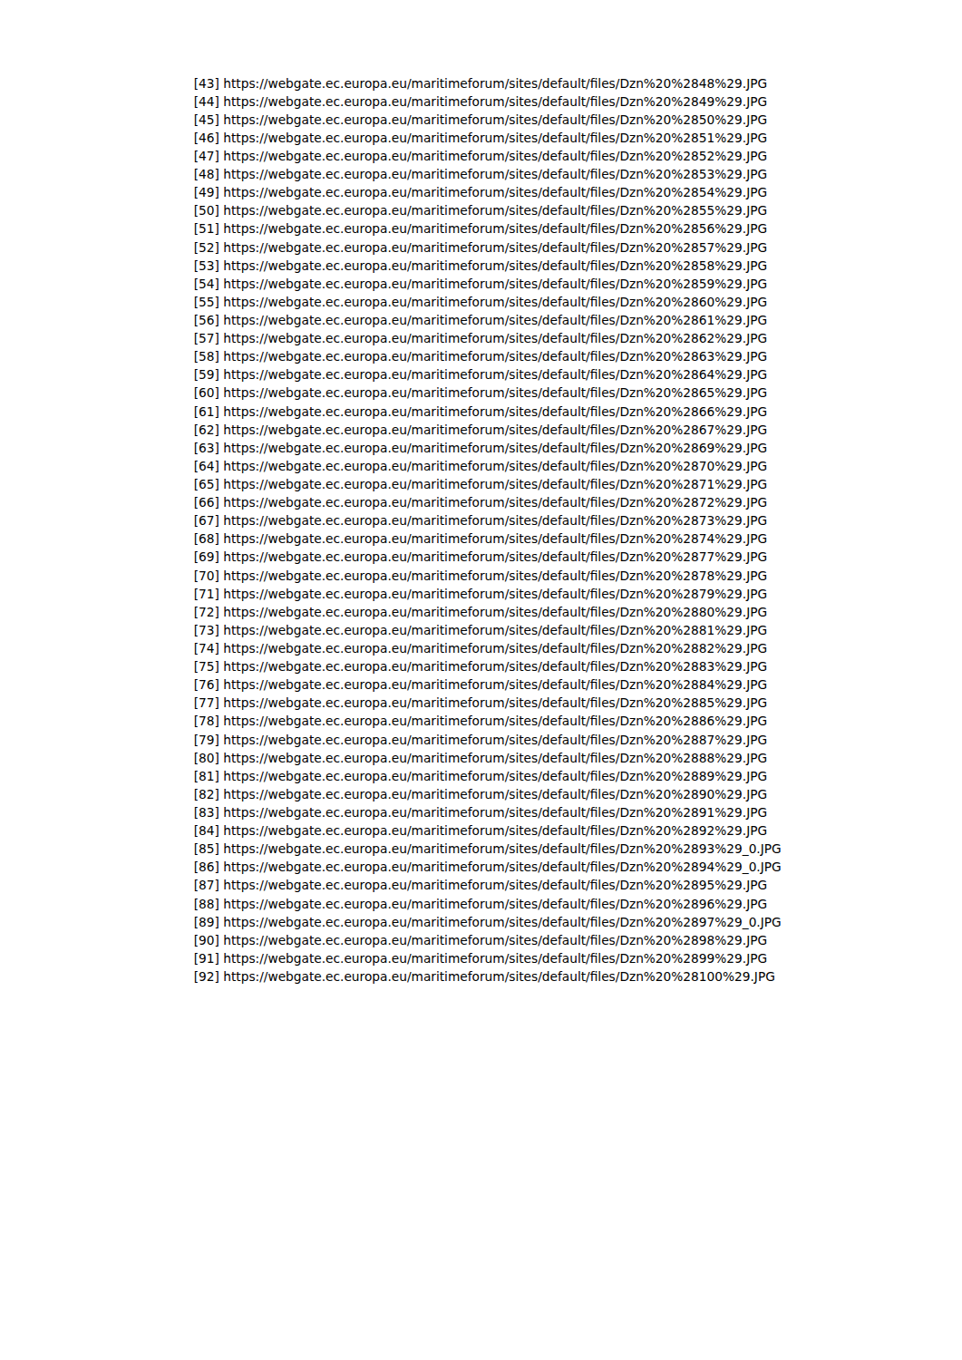[43] https://webgate.ec.europa.eu/maritimeforum/sites/default/files/Dzn%20%2848%29.JPG
[44] https://webgate.ec.europa.eu/maritimeforum/sites/default/files/Dzn%20%2849%29.JPG
[45] https://webgate.ec.europa.eu/maritimeforum/sites/default/files/Dzn%20%2850%29.JPG
[46] https://webgate.ec.europa.eu/maritimeforum/sites/default/files/Dzn%20%2851%29.JPG
[47] https://webgate.ec.europa.eu/maritimeforum/sites/default/files/Dzn%20%2852%29.JPG
[48] https://webgate.ec.europa.eu/maritimeforum/sites/default/files/Dzn%20%2853%29.JPG
[49] https://webgate.ec.europa.eu/maritimeforum/sites/default/files/Dzn%20%2854%29.JPG
[50] https://webgate.ec.europa.eu/maritimeforum/sites/default/files/Dzn%20%2855%29.JPG
[51] https://webgate.ec.europa.eu/maritimeforum/sites/default/files/Dzn%20%2856%29.JPG
[52] https://webgate.ec.europa.eu/maritimeforum/sites/default/files/Dzn%20%2857%29.JPG
[53] https://webgate.ec.europa.eu/maritimeforum/sites/default/files/Dzn%20%2858%29.JPG
[54] https://webgate.ec.europa.eu/maritimeforum/sites/default/files/Dzn%20%2859%29.JPG
[55] https://webgate.ec.europa.eu/maritimeforum/sites/default/files/Dzn%20%2860%29.JPG
[56] https://webgate.ec.europa.eu/maritimeforum/sites/default/files/Dzn%20%2861%29.JPG
[57] https://webgate.ec.europa.eu/maritimeforum/sites/default/files/Dzn%20%2862%29.JPG
[58] https://webgate.ec.europa.eu/maritimeforum/sites/default/files/Dzn%20%2863%29.JPG
[59] https://webgate.ec.europa.eu/maritimeforum/sites/default/files/Dzn%20%2864%29.JPG
[60] https://webgate.ec.europa.eu/maritimeforum/sites/default/files/Dzn%20%2865%29.JPG
[61] https://webgate.ec.europa.eu/maritimeforum/sites/default/files/Dzn%20%2866%29.JPG
[62] https://webgate.ec.europa.eu/maritimeforum/sites/default/files/Dzn%20%2867%29.JPG
[63] https://webgate.ec.europa.eu/maritimeforum/sites/default/files/Dzn%20%2869%29.JPG
[64] https://webgate.ec.europa.eu/maritimeforum/sites/default/files/Dzn%20%2870%29.JPG
[65] https://webgate.ec.europa.eu/maritimeforum/sites/default/files/Dzn%20%2871%29.JPG
[66] https://webgate.ec.europa.eu/maritimeforum/sites/default/files/Dzn%20%2872%29.JPG
[67] https://webgate.ec.europa.eu/maritimeforum/sites/default/files/Dzn%20%2873%29.JPG
[68] https://webgate.ec.europa.eu/maritimeforum/sites/default/files/Dzn%20%2874%29.JPG
[69] https://webgate.ec.europa.eu/maritimeforum/sites/default/files/Dzn%20%2877%29.JPG
[70] https://webgate.ec.europa.eu/maritimeforum/sites/default/files/Dzn%20%2878%29.JPG
[71] https://webgate.ec.europa.eu/maritimeforum/sites/default/files/Dzn%20%2879%29.JPG
[72] https://webgate.ec.europa.eu/maritimeforum/sites/default/files/Dzn%20%2880%29.JPG
[73] https://webgate.ec.europa.eu/maritimeforum/sites/default/files/Dzn%20%2881%29.JPG
[74] https://webgate.ec.europa.eu/maritimeforum/sites/default/files/Dzn%20%2882%29.JPG
[75] https://webgate.ec.europa.eu/maritimeforum/sites/default/files/Dzn%20%2883%29.JPG
[76] https://webgate.ec.europa.eu/maritimeforum/sites/default/files/Dzn%20%2884%29.JPG
[77] https://webgate.ec.europa.eu/maritimeforum/sites/default/files/Dzn%20%2885%29.JPG
[78] https://webgate.ec.europa.eu/maritimeforum/sites/default/files/Dzn%20%2886%29.JPG
[79] https://webgate.ec.europa.eu/maritimeforum/sites/default/files/Dzn%20%2887%29.JPG
[80] https://webgate.ec.europa.eu/maritimeforum/sites/default/files/Dzn%20%2888%29.JPG
[81] https://webgate.ec.europa.eu/maritimeforum/sites/default/files/Dzn%20%2889%29.JPG
[82] https://webgate.ec.europa.eu/maritimeforum/sites/default/files/Dzn%20%2890%29.JPG
[83] https://webgate.ec.europa.eu/maritimeforum/sites/default/files/Dzn%20%2891%29.JPG
[84] https://webgate.ec.europa.eu/maritimeforum/sites/default/files/Dzn%20%2892%29.JPG
[85] https://webgate.ec.europa.eu/maritimeforum/sites/default/files/Dzn%20%2893%29_0.JPG
[86] https://webgate.ec.europa.eu/maritimeforum/sites/default/files/Dzn%20%2894%29_0.JPG
[87] https://webgate.ec.europa.eu/maritimeforum/sites/default/files/Dzn%20%2895%29.JPG
[88] https://webgate.ec.europa.eu/maritimeforum/sites/default/files/Dzn%20%2896%29.JPG
[89] https://webgate.ec.europa.eu/maritimeforum/sites/default/files/Dzn%20%2897%29_0.JPG
[90] https://webgate.ec.europa.eu/maritimeforum/sites/default/files/Dzn%20%2898%29.JPG
[91] https://webgate.ec.europa.eu/maritimeforum/sites/default/files/Dzn%20%2899%29.JPG
[92] https://webgate.ec.europa.eu/maritimeforum/sites/default/files/Dzn%20%28100%29.JPG